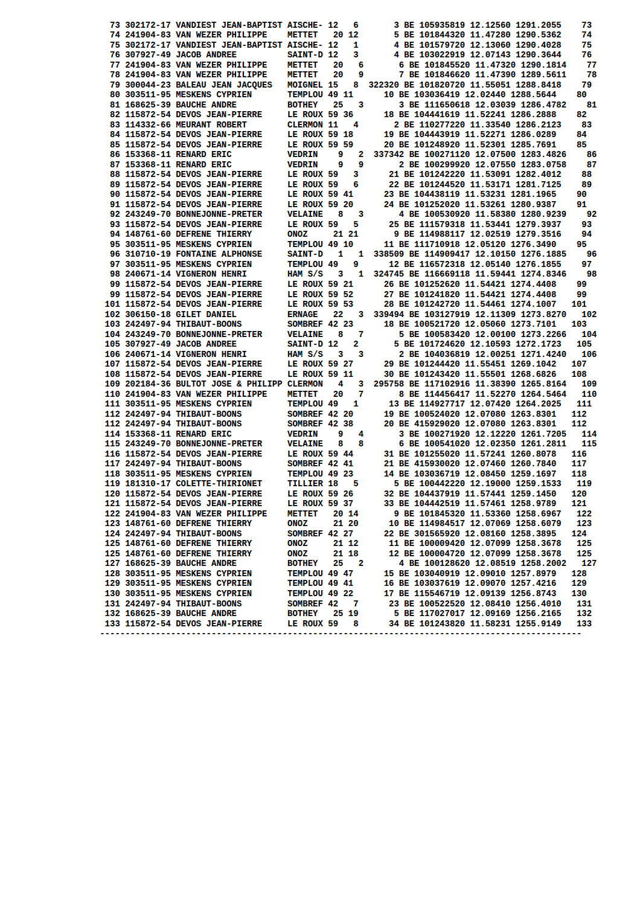73 302172-17 VANDIEST JEAN-BAPTIST AISCHE- 12   6       3 BE 105935819 12.12560 1291.2055    73
  74 241904-83 VAN WEZER PHILIPPE    METTET   20 12       5 BE 101844320 11.47280 1290.5362    74
  75 302172-17 VANDIEST JEAN-BAPTIST AISCHE- 12   1       4 BE 101579720 12.13060 1290.4028    75
  76 307927-49 JACOB ANDREE          SAINT-D 12   3       4 BE 103022919 12.07143 1290.3644    76
  77 241904-83 VAN WEZER PHILIPPE    METTET   20   6       6 BE 101845520 11.47320 1290.1814    77
  78 241904-83 VAN WEZER PHILIPPE    METTET   20   9       7 BE 101846620 11.47390 1289.5611    78
  79 300044-23 BALEAU JEAN JACQUES   MOIGNEL 15   8  322320 BE 101820720 11.55051 1288.8418    79
  80 303511-95 MESKENS CYPRIEN       TEMPLOU 49 11      10 BE 103036419 12.02440 1288.5644    80
  81 168625-39 BAUCHE ANDRE          BOTHEY   25   3       3 BE 111650618 12.03039 1286.4782    81
  82 115872-54 DEVOS JEAN-PIERRE     LE ROUX 59 36      18 BE 104441619 11.52241 1286.2888    82
  83 114332-66 MEURANT ROBERT        CLERMON 11   4       2 BE 110277220 11.33540 1286.2123    83
  84 115872-54 DEVOS JEAN-PIERRE     LE ROUX 59 18      19 BE 104443919 11.52271 1286.0289    84
  85 115872-54 DEVOS JEAN-PIERRE     LE ROUX 59 59      20 BE 101248920 11.52301 1285.7691    85
  86 153368-11 RENARD ERIC           VEDRIN    9   2  337342 BE 100271120 12.07500 1283.4826    86
  87 153368-11 RENARD ERIC           VEDRIN    9   9       2 BE 100299920 12.07550 1283.0758    87
  88 115872-54 DEVOS JEAN-PIERRE     LE ROUX 59   3      21 BE 101242220 11.53091 1282.4012    88
  89 115872-54 DEVOS JEAN-PIERRE     LE ROUX 59   6      22 BE 101244520 11.53171 1281.7125    89
  90 115872-54 DEVOS JEAN-PIERRE     LE ROUX 59 41      23 BE 104438119 11.53231 1281.1965    90
  91 115872-54 DEVOS JEAN-PIERRE     LE ROUX 59 20      24 BE 101252020 11.53261 1280.9387    91
  92 243249-70 BONNEJONNE-PRETER     VELAINE   8   3       4 BE 100530920 11.58380 1280.9239    92
  93 115872-54 DEVOS JEAN-PIERRE     LE ROUX 59   5      25 BE 111579318 11.53441 1279.3937    93
  94 148761-60 DEFRENE THIERRY       ONOZ     21 21       9 BE 114988117 12.02519 1279.3516    94
  95 303511-95 MESKENS CYPRIEN       TEMPLOU 49 10      11 BE 111710918 12.05120 1276.3490    95
  96 310710-19 FONTAINE ALPHONSE     SAINT-D   1   1  338509 BE 114909417 12.10150 1276.1885    96
  97 303511-95 MESKENS CYPRIEN       TEMPLOU 49   9      12 BE 116572318 12.05140 1276.1855    97
  98 240671-14 VIGNERON HENRI        HAM S/S   3   1  324745 BE 116669118 11.59441 1274.8346    98
  99 115872-54 DEVOS JEAN-PIERRE     LE ROUX 59 21      26 BE 101252620 11.54421 1274.4408    99
  99 115872-54 DEVOS JEAN-PIERRE     LE ROUX 59 52      27 BE 101241820 11.54421 1274.4408    99
 101 115872-54 DEVOS JEAN-PIERRE     LE ROUX 59 53      28 BE 101242720 11.54461 1274.1007   101
 102 306150-18 GILET DANIEL          ERNAGE   22   3  339494 BE 103127919 12.11309 1273.8270   102
 103 242497-94 THIBAUT-BOONS         SOMBREF 42 23      18 BE 100521720 12.05060 1273.7101   103
 104 243249-70 BONNEJONNE-PRETER     VELAINE   8   7       5 BE 100583420 12.00100 1273.2266   104
 105 307927-49 JACOB ANDREE          SAINT-D 12   2       5 BE 101724620 12.10593 1272.1723   105
 106 240671-14 VIGNERON HENRI        HAM S/S   3   3       2 BE 104036819 12.00251 1271.4240   106
 107 115872-54 DEVOS JEAN-PIERRE     LE ROUX 59 27      29 BE 101244420 11.55451 1269.1042   107
 108 115872-54 DEVOS JEAN-PIERRE     LE ROUX 59 11      30 BE 101243420 11.55501 1268.6826   108
 109 202184-36 BULTOT JOSE & PHILIPP CLERMON   4   3  295758 BE 117102916 11.38390 1265.8164   109
 110 241904-83 VAN WEZER PHILIPPE    METTET   20   7       8 BE 114456417 11.52270 1264.5464   110
 111 303511-95 MESKENS CYPRIEN       TEMPLOU 49   1      13 BE 114927717 12.07420 1264.2025   111
 112 242497-94 THIBAUT-BOONS         SOMBREF 42 20      19 BE 100524020 12.07080 1263.8301   112
 112 242497-94 THIBAUT-BOONS         SOMBREF 42 38      20 BE 415929020 12.07080 1263.8301   112
 114 153368-11 RENARD ERIC           VEDRIN    9   4       3 BE 100271920 12.12220 1261.7205   114
 115 243249-70 BONNEJONNE-PRETER     VELAINE   8   8       6 BE 100541020 12.02350 1261.2811   115
 116 115872-54 DEVOS JEAN-PIERRE     LE ROUX 59 44      31 BE 101255020 11.57241 1260.8078   116
 117 242497-94 THIBAUT-BOONS         SOMBREF 42 41      21 BE 415930020 12.07460 1260.7840   117
 118 303511-95 MESKENS CYPRIEN       TEMPLOU 49 23      14 BE 103036719 12.08450 1259.1697   118
 119 181310-17 COLETTE-THIRIONET     TILLIER 18   5       5 BE 100442220 12.19000 1259.1533   119
 120 115872-54 DEVOS JEAN-PIERRE     LE ROUX 59 26      32 BE 104437919 11.57441 1259.1450   120
 121 115872-54 DEVOS JEAN-PIERRE     LE ROUX 59 37      33 BE 104442519 11.57461 1258.9789   121
 122 241904-83 VAN WEZER PHILIPPE    METTET   20 14       9 BE 101845320 11.53360 1258.6967   122
 123 148761-60 DEFRENE THIERRY       ONOZ     21 20      10 BE 114984517 12.07069 1258.6079   123
 124 242497-94 THIBAUT-BOONS         SOMBREF 42 27      22 BE 301565920 12.08160 1258.3895   124
 125 148761-60 DEFRENE THIERRY       ONOZ     21 12      11 BE 100009420 12.07099 1258.3678   125
 125 148761-60 DEFRENE THIERRY       ONOZ     21 18      12 BE 100004720 12.07099 1258.3678   125
 127 168625-39 BAUCHE ANDRE          BOTHEY   25   2       4 BE 100128620 12.08519 1258.2002   127
 128 303511-95 MESKENS CYPRIEN       TEMPLOU 49 47      15 BE 103040919 12.09010 1257.8979   128
 129 303511-95 MESKENS CYPRIEN       TEMPLOU 49 41      16 BE 103037619 12.09070 1257.4216   129
 130 303511-95 MESKENS CYPRIEN       TEMPLOU 49 22      17 BE 115546719 12.09139 1256.8743   130
 131 242497-94 THIBAUT-BOONS         SOMBREF 42   7      23 BE 100522520 12.08410 1256.4010   131
 132 168625-39 BAUCHE ANDRE          BOTHEY   25 19       5 BE 117027017 12.09169 1256.2165   132
 133 115872-54 DEVOS JEAN-PIERRE     LE ROUX 59   8      34 BE 101243820 11.58231 1255.9149   133
-----------------------------------------------------------------------------------------------